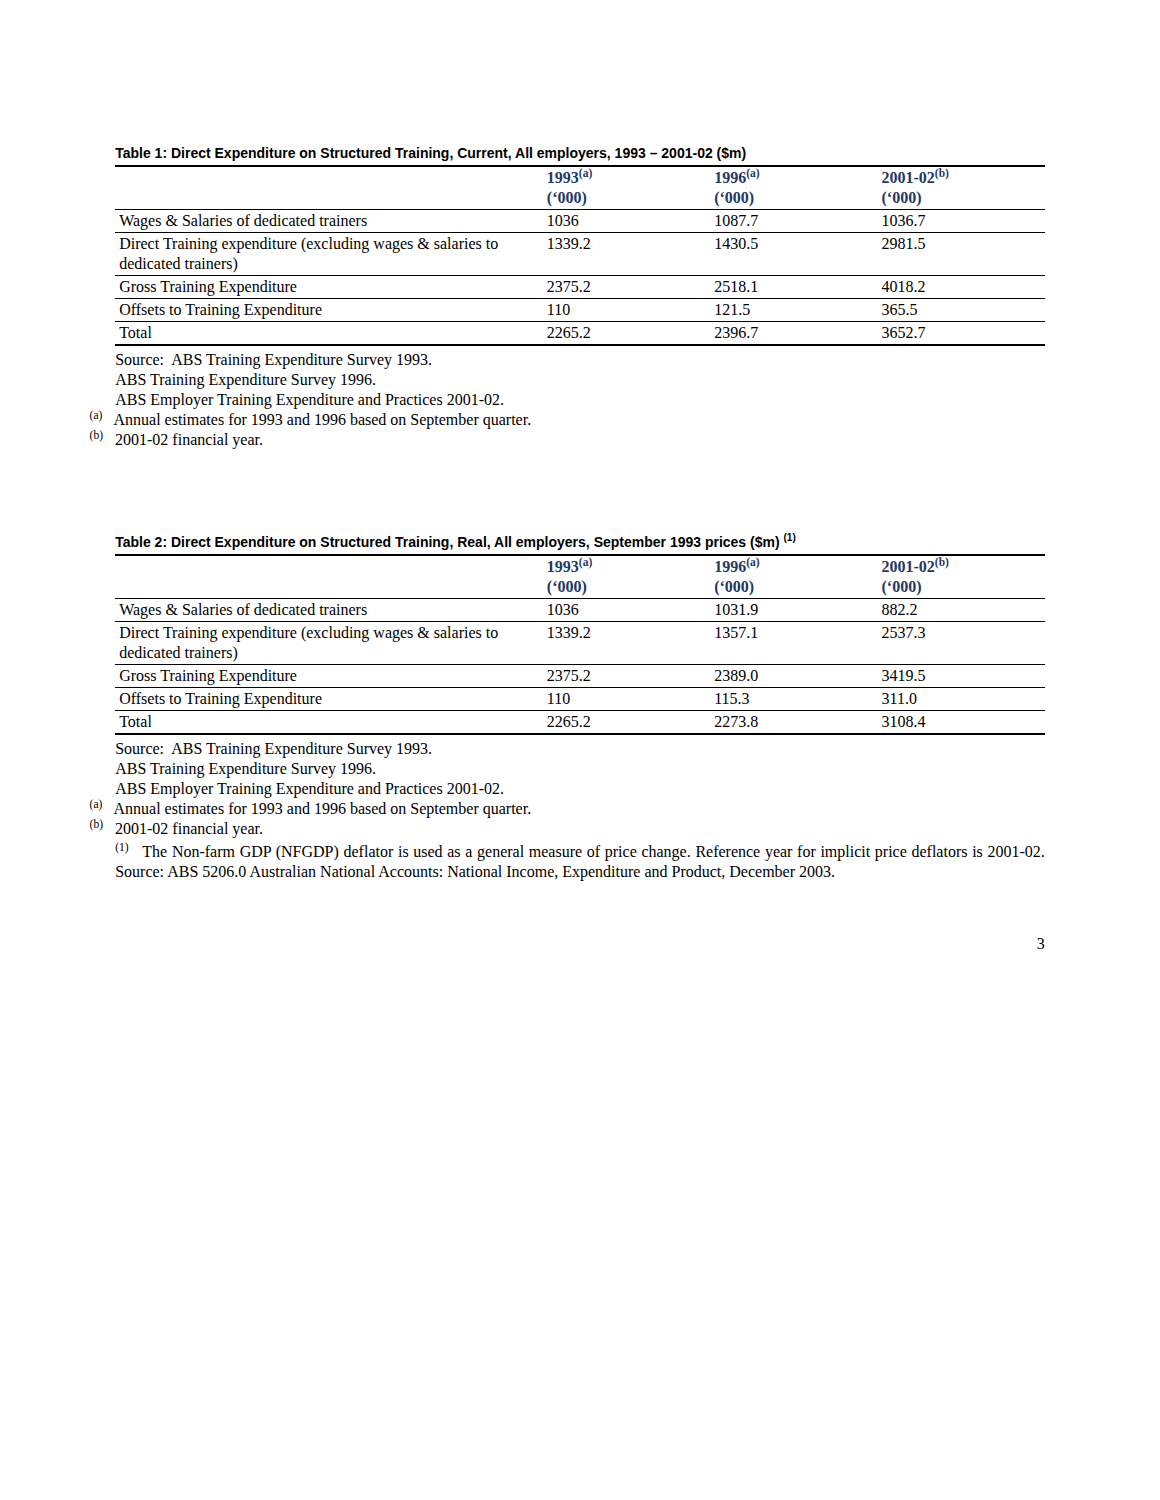Table 1: Direct Expenditure on Structured Training, Current, All employers, 1993 – 2001-02 ($m)
| | 1993 (a) (‘000) | 1996 (a) (‘000) | 2001-02 (b) (‘000) |
| --- | --- | --- | --- |
| Wages & Salaries of dedicated trainers | 1036 | 1087.7 | 1036.7 |
| Direct Training expenditure (excluding wages & salaries to dedicated trainers) | 1339.2 | 1430.5 | 2981.5 |
| Gross Training Expenditure | 2375.2 | 2518.1 | 4018.2 |
| Offsets to Training Expenditure | 110 | 121.5 | 365.5 |
| Total | 2265.2 | 2396.7 | 3652.7 |
Source: ABS Training Expenditure Survey 1993.
ABS Training Expenditure Survey 1996.
ABS Employer Training Expenditure and Practices 2001-02.
(a) Annual estimates for 1993 and 1996 based on September quarter.
(b) 2001-02 financial year.
Table 2: Direct Expenditure on Structured Training, Real, All employers, September 1993 prices ($m) (1)
| | 1993 (a) (‘000) | 1996 (a) (‘000) | 2001-02 (b) (‘000) |
| --- | --- | --- | --- |
| Wages & Salaries of dedicated trainers | 1036 | 1031.9 | 882.2 |
| Direct Training expenditure (excluding wages & salaries to dedicated trainers) | 1339.2 | 1357.1 | 2537.3 |
| Gross Training Expenditure | 2375.2 | 2389.0 | 3419.5 |
| Offsets to Training Expenditure | 110 | 115.3 | 311.0 |
| Total | 2265.2 | 2273.8 | 3108.4 |
Source: ABS Training Expenditure Survey 1993.
ABS Training Expenditure Survey 1996.
ABS Employer Training Expenditure and Practices 2001-02.
(a) Annual estimates for 1993 and 1996 based on September quarter.
(b) 2001-02 financial year.
(1) The Non-farm GDP (NFGDP) deflator is used as a general measure of price change. Reference year for implicit price deflators is 2001-02. Source: ABS 5206.0 Australian National Accounts: National Income, Expenditure and Product, December 2003.
3